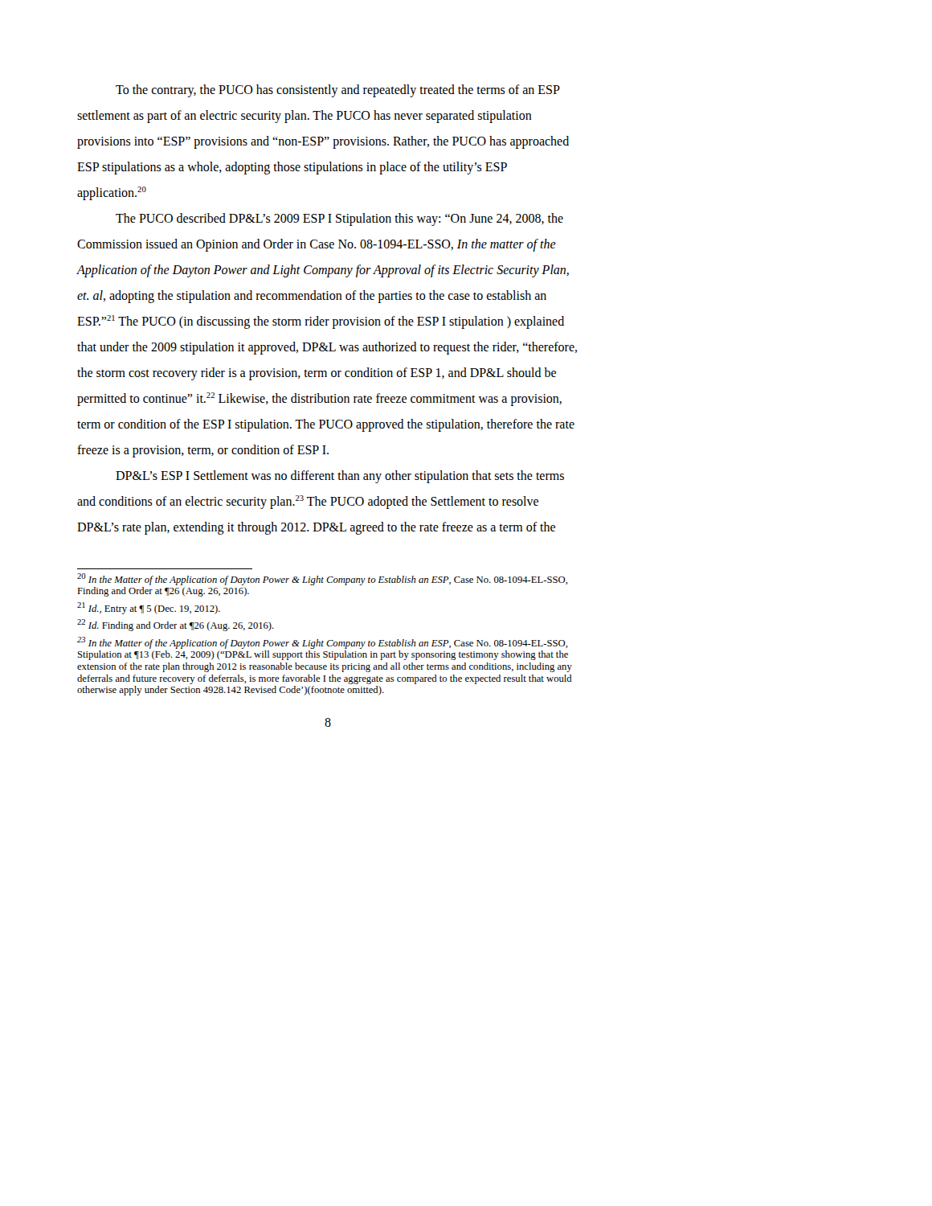To the contrary, the PUCO has consistently and repeatedly treated the terms of an ESP settlement as part of an electric security plan. The PUCO has never separated stipulation provisions into “ESP” provisions and “non-ESP” provisions. Rather, the PUCO has approached ESP stipulations as a whole, adopting those stipulations in place of the utility’s ESP application.20
The PUCO described DP&L’s 2009 ESP I Stipulation this way: “On June 24, 2008, the Commission issued an Opinion and Order in Case No. 08-1094-EL-SSO, In the matter of the Application of the Dayton Power and Light Company for Approval of its Electric Security Plan, et. al, adopting the stipulation and recommendation of the parties to the case to establish an ESP.”21 The PUCO (in discussing the storm rider provision of the ESP I stipulation ) explained that under the 2009 stipulation it approved, DP&L was authorized to request the rider, “therefore, the storm cost recovery rider is a provision, term or condition of ESP 1, and DP&L should be permitted to continue” it.22 Likewise, the distribution rate freeze commitment was a provision, term or condition of the ESP I stipulation. The PUCO approved the stipulation, therefore the rate freeze is a provision, term, or condition of ESP I.
DP&L’s ESP I Settlement was no different than any other stipulation that sets the terms and conditions of an electric security plan.23 The PUCO adopted the Settlement to resolve DP&L’s rate plan, extending it through 2012. DP&L agreed to the rate freeze as a term of the
20 In the Matter of the Application of Dayton Power & Light Company to Establish an ESP, Case No. 08-1094-EL-SSO, Finding and Order at ¶26 (Aug. 26, 2016).
21 Id., Entry at ¶ 5 (Dec. 19, 2012).
22 Id. Finding and Order at ¶26 (Aug. 26, 2016).
23 In the Matter of the Application of Dayton Power & Light Company to Establish an ESP, Case No. 08-1094-EL-SSO, Stipulation at ¶13 (Feb. 24, 2009) (“DP&L will support this Stipulation in part by sponsoring testimony showing that the extension of the rate plan through 2012 is reasonable because its pricing and all other terms and conditions, including any deferrals and future recovery of deferrals, is more favorable I the aggregate as compared to the expected result that would otherwise apply under Section 4928.142 Revised Code’)(footnote omitted).
8